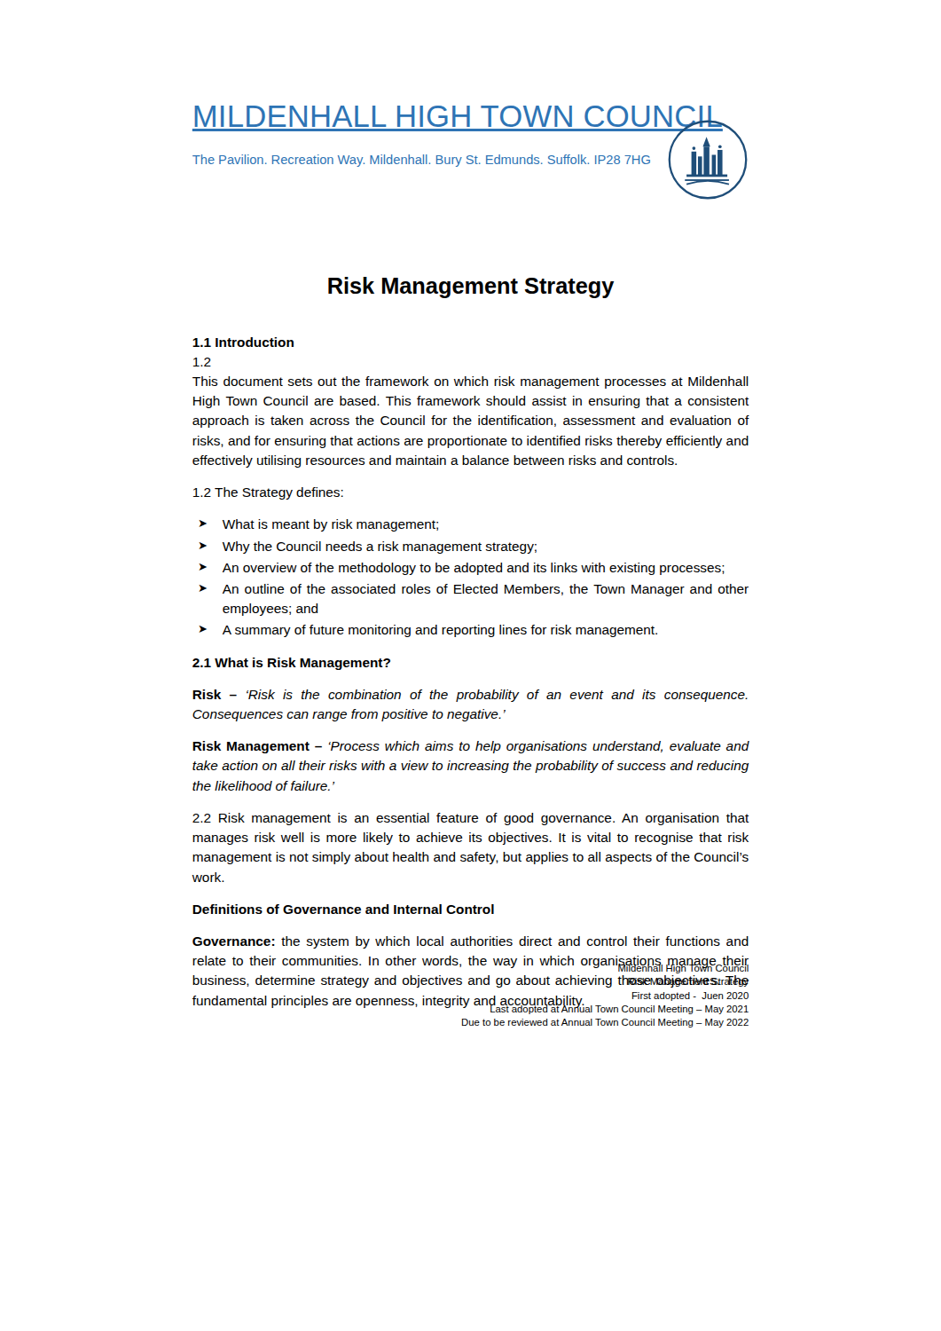MILDENHALL HIGH TOWN COUNCIL
The Pavilion. Recreation Way. Mildenhall. Bury St. Edmunds. Suffolk. IP28 7HG
Risk Management Strategy
1.1 Introduction
1.2
This document sets out the framework on which risk management processes at Mildenhall High Town Council are based. This framework should assist in ensuring that a consistent approach is taken across the Council for the identification, assessment and evaluation of risks, and for ensuring that actions are proportionate to identified risks thereby efficiently and effectively utilising resources and maintain a balance between risks and controls.
1.2 The Strategy defines:
What is meant by risk management;
Why the Council needs a risk management strategy;
An overview of the methodology to be adopted and its links with existing processes;
An outline of the associated roles of Elected Members, the Town Manager and other employees; and
A summary of future monitoring and reporting lines for risk management.
2.1 What is Risk Management?
Risk – ‘Risk is the combination of the probability of an event and its consequence. Consequences can range from positive to negative.’
Risk Management – ‘Process which aims to help organisations understand, evaluate and take action on all their risks with a view to increasing the probability of success and reducing the likelihood of failure.’
2.2 Risk management is an essential feature of good governance. An organisation that manages risk well is more likely to achieve its objectives. It is vital to recognise that risk management is not simply about health and safety, but applies to all aspects of the Council’s work.
Definitions of Governance and Internal Control
Governance: the system by which local authorities direct and control their functions and relate to their communities. In other words, the way in which organisations manage their business, determine strategy and objectives and go about achieving those objectives. The fundamental principles are openness, integrity and accountability.
Mildenhall High Town Council
Risk Management Strategy
First adopted - Juen 2020
Last adopted at Annual Town Council Meeting – May 2021
Due to be reviewed at Annual Town Council Meeting – May 2022